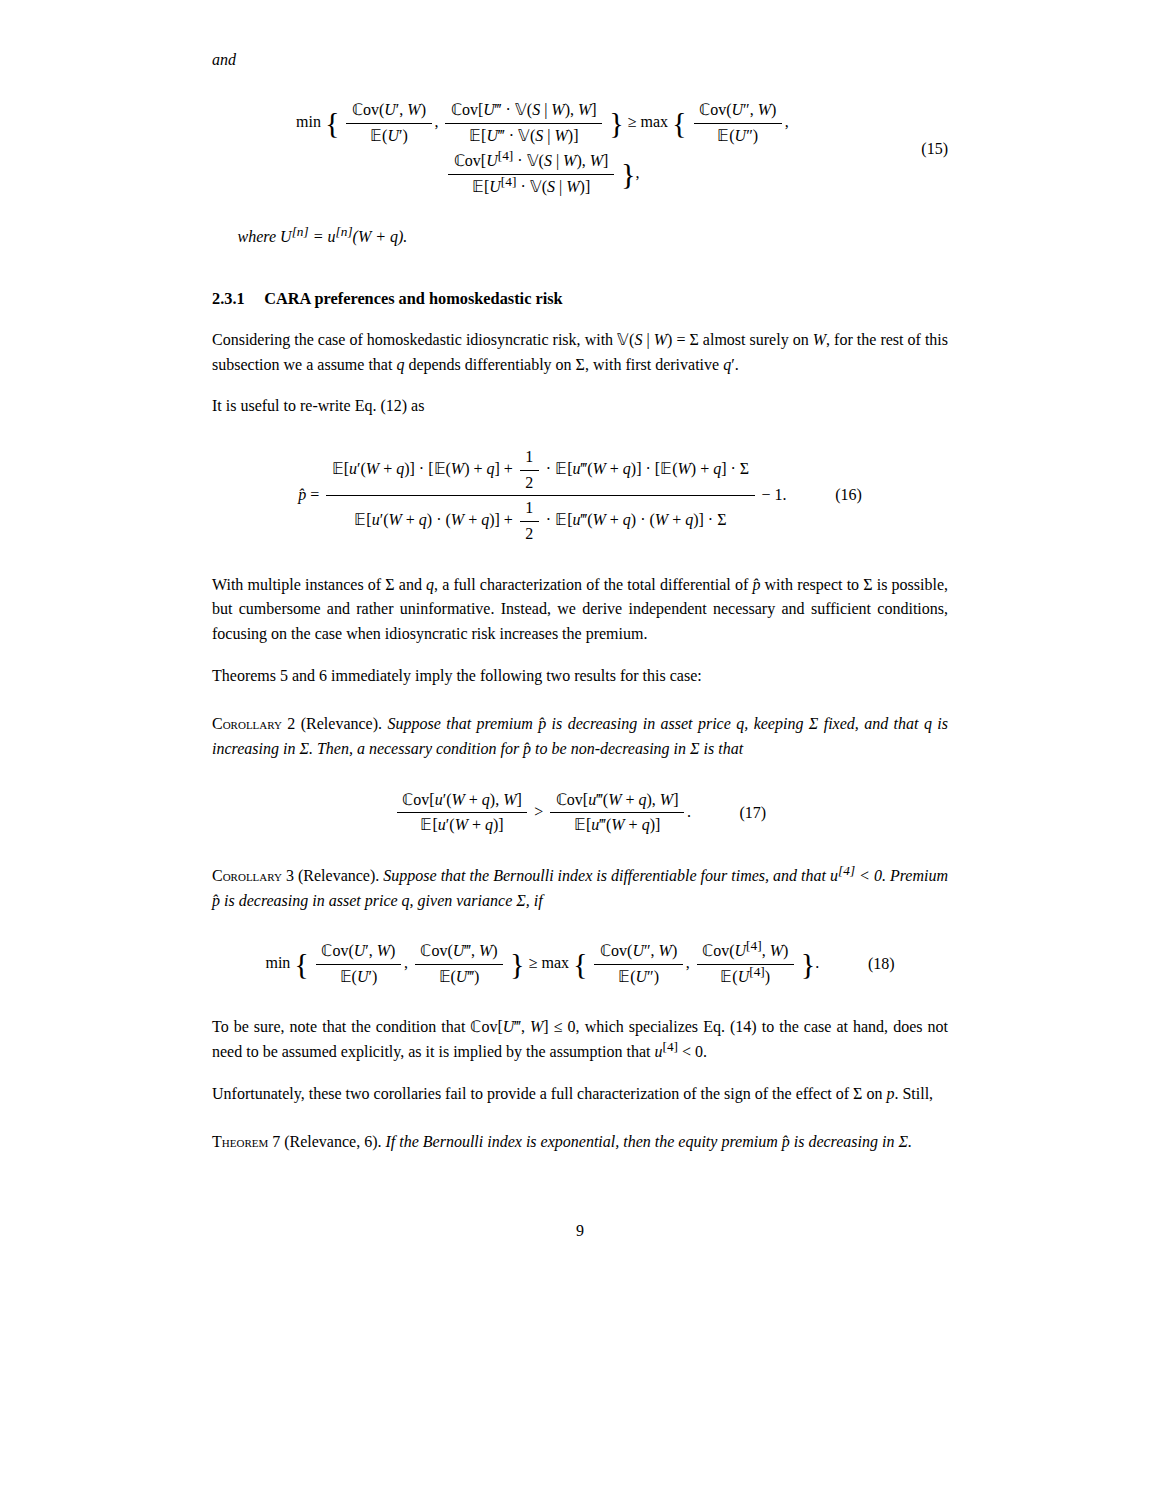and
min { ℂov(U′, W) 𝔼(U′), ℂov[U‴ · 𝕍(S | W), W] 𝔼[U‴ · 𝕍(S | W)] } ≥ max { ℂov(U″, W) 𝔼(U″), ℂov[U[4] · 𝕍(S | W), W] 𝔼[U[4] · 𝕍(S | W)] },
(15)
where U[n] = u[n](W + q).
2.3.1 CARA preferences and homoskedastic risk
Considering the case of homoskedastic idiosyncratic risk, with 𝕍(S | W) = Σ almost surely on W, for the rest of this subsection we a assume that q depends differentiably on Σ, with first derivative q′.
It is useful to re-write Eq. (12) as
p̂ = 𝔼[u′(W + q)] · [𝔼(W) + q] + 12 · 𝔼[u‴(W + q)] · [𝔼(W) + q] · Σ 𝔼[u′(W + q) · (W + q)] + 12 · 𝔼[u‴(W + q) · (W + q)] · Σ − 1.
(16)
With multiple instances of Σ and q, a full characterization of the total differential of p̂ with respect to Σ is possible, but cumbersome and rather uninformative. Instead, we derive independent necessary and sufficient conditions, focusing on the case when idiosyncratic risk increases the premium.
Theorems 5 and 6 immediately imply the following two results for this case:
Corollary 2 (Relevance). Suppose that premium p̂ is decreasing in asset price q, keeping Σ fixed, and that q is increasing in Σ. Then, a necessary condition for p̂ to be non-decreasing in Σ is that
ℂov[u′(W + q), W] 𝔼[u′(W + q)] > ℂov[u‴(W + q), W] 𝔼[u‴(W + q)].
(17)
Corollary 3 (Relevance). Suppose that the Bernoulli index is differentiable four times, and that u[4] < 0. Premium p̂ is decreasing in asset price q, given variance Σ, if
min { ℂov(U′, W) 𝔼(U′), ℂov(U‴, W) 𝔼(U‴) } ≥ max { ℂov(U″, W) 𝔼(U″), ℂov(U[4], W) 𝔼(U[4]) }.
(18)
To be sure, note that the condition that ℂov[U‴, W] ≤ 0, which specializes Eq. (14) to the case at hand, does not need to be assumed explicitly, as it is implied by the assumption that u[4] < 0.
Unfortunately, these two corollaries fail to provide a full characterization of the sign of the effect of Σ on p. Still,
Theorem 7 (Relevance, 6). If the Bernoulli index is exponential, then the equity premium p̂ is decreasing in Σ.
9